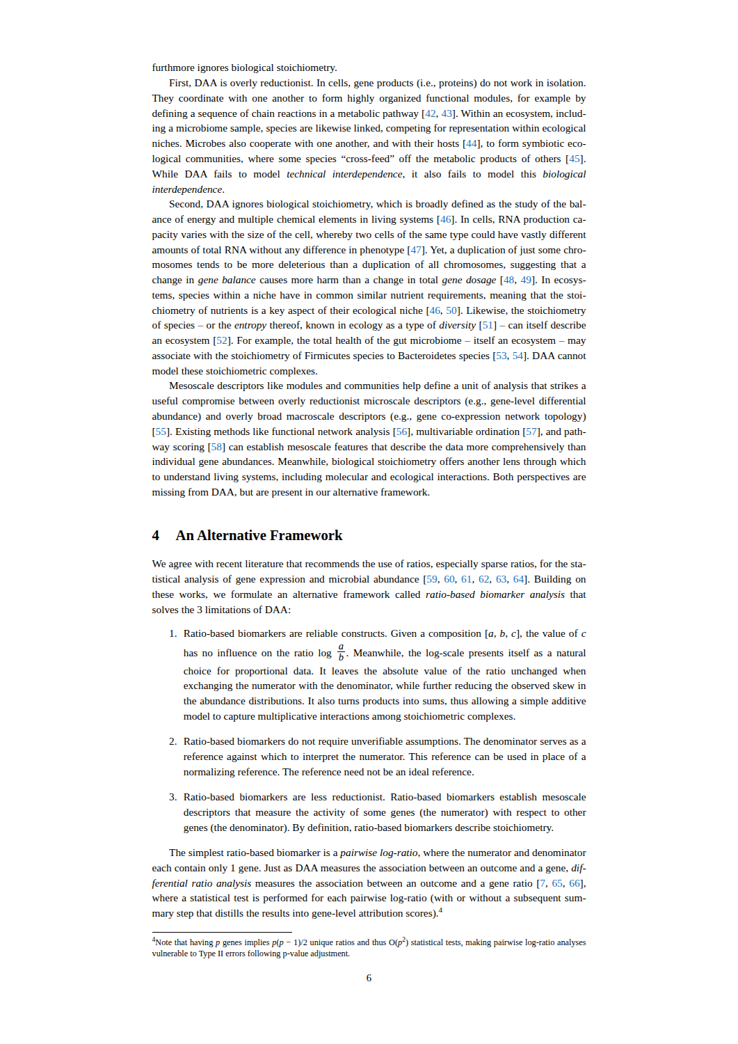furthmore ignores biological stoichiometry.
First, DAA is overly reductionist. In cells, gene products (i.e., proteins) do not work in isolation. They coordinate with one another to form highly organized functional modules, for example by defining a sequence of chain reactions in a metabolic pathway [42, 43]. Within an ecosystem, including a microbiome sample, species are likewise linked, competing for representation within ecological niches. Microbes also cooperate with one another, and with their hosts [44], to form symbiotic ecological communities, where some species “cross-feed” off the metabolic products of others [45]. While DAA fails to model technical interdependence, it also fails to model this biological interdependence.
Second, DAA ignores biological stoichiometry, which is broadly defined as the study of the balance of energy and multiple chemical elements in living systems [46]. In cells, RNA production capacity varies with the size of the cell, whereby two cells of the same type could have vastly different amounts of total RNA without any difference in phenotype [47]. Yet, a duplication of just some chromosomes tends to be more deleterious than a duplication of all chromosomes, suggesting that a change in gene balance causes more harm than a change in total gene dosage [48, 49]. In ecosystems, species within a niche have in common similar nutrient requirements, meaning that the stoichiometry of nutrients is a key aspect of their ecological niche [46, 50]. Likewise, the stoichiometry of species – or the entropy thereof, known in ecology as a type of diversity [51] – can itself describe an ecosystem [52]. For example, the total health of the gut microbiome – itself an ecosystem – may associate with the stoichiometry of Firmicutes species to Bacteroidetes species [53, 54]. DAA cannot model these stoichiometric complexes.
Mesoscale descriptors like modules and communities help define a unit of analysis that strikes a useful compromise between overly reductionist microscale descriptors (e.g., gene-level differential abundance) and overly broad macroscale descriptors (e.g., gene co-expression network topology) [55]. Existing methods like functional network analysis [56], multivariable ordination [57], and pathway scoring [58] can establish mesoscale features that describe the data more comprehensively than individual gene abundances. Meanwhile, biological stoichiometry offers another lens through which to understand living systems, including molecular and ecological interactions. Both perspectives are missing from DAA, but are present in our alternative framework.
4 An Alternative Framework
We agree with recent literature that recommends the use of ratios, especially sparse ratios, for the statistical analysis of gene expression and microbial abundance [59, 60, 61, 62, 63, 64]. Building on these works, we formulate an alternative framework called ratio-based biomarker analysis that solves the 3 limitations of DAA:
Ratio-based biomarkers are reliable constructs. Given a composition [a, b, c], the value of c has no influence on the ratio log ab. Meanwhile, the log-scale presents itself as a natural choice for proportional data. It leaves the absolute value of the ratio unchanged when exchanging the numerator with the denominator, while further reducing the observed skew in the abundance distributions. It also turns products into sums, thus allowing a simple additive model to capture multiplicative interactions among stoichiometric complexes.
Ratio-based biomarkers do not require unverifiable assumptions. The denominator serves as a reference against which to interpret the numerator. This reference can be used in place of a normalizing reference. The reference need not be an ideal reference.
Ratio-based biomarkers are less reductionist. Ratio-based biomarkers establish mesoscale descriptors that measure the activity of some genes (the numerator) with respect to other genes (the denominator). By definition, ratio-based biomarkers describe stoichiometry.
The simplest ratio-based biomarker is a pairwise log-ratio, where the numerator and denominator each contain only 1 gene. Just as DAA measures the association between an outcome and a gene, differential ratio analysis measures the association between an outcome and a gene ratio [7, 65, 66], where a statistical test is performed for each pairwise log-ratio (with or without a subsequent summary step that distills the results into gene-level attribution scores).4
4Note that having p genes implies p(p − 1)/2 unique ratios and thus O(p2) statistical tests, making pairwise log-ratio analyses vulnerable to Type II errors following p-value adjustment.
6